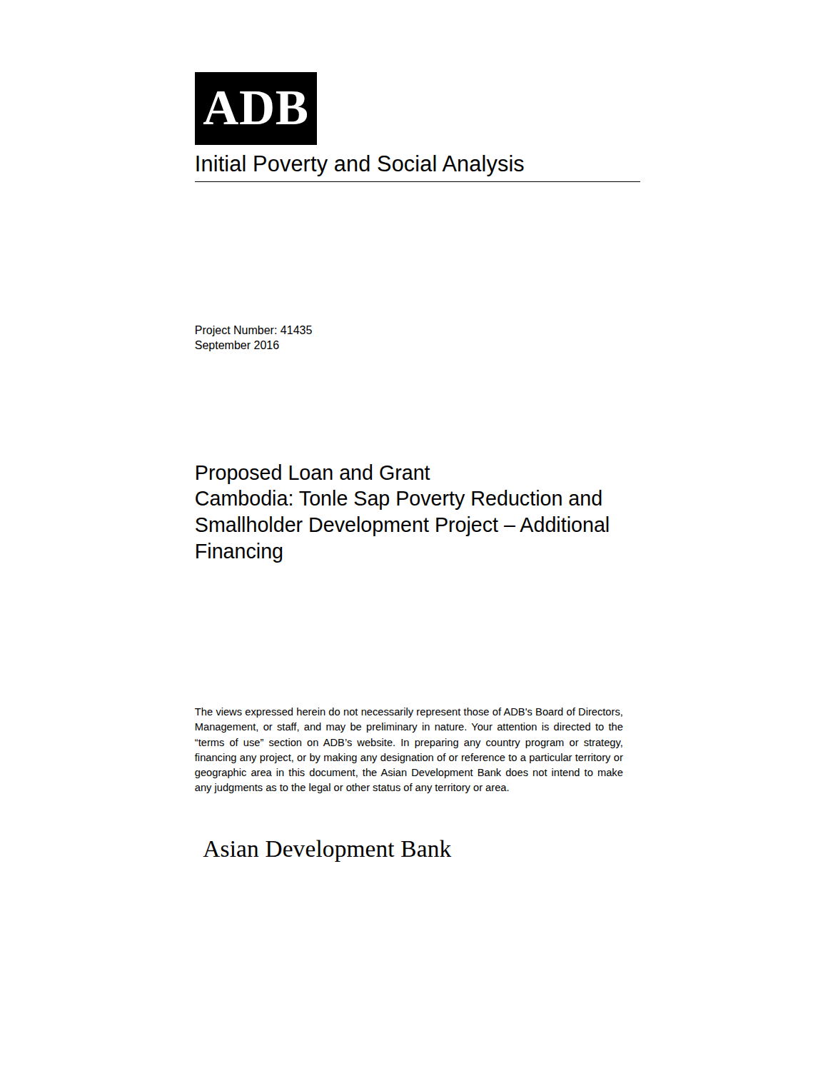ADB
Initial Poverty and Social Analysis
Project Number: 41435
September 2016
Proposed Loan and Grant
Cambodia: Tonle Sap Poverty Reduction and Smallholder Development Project – Additional Financing
The views expressed herein do not necessarily represent those of ADB's Board of Directors, Management, or staff, and may be preliminary in nature. Your attention is directed to the “terms of use” section on ADB’s website. In preparing any country program or strategy, financing any project, or by making any designation of or reference to a particular territory or geographic area in this document, the Asian Development Bank does not intend to make any judgments as to the legal or other status of any territory or area.
Asian Development Bank